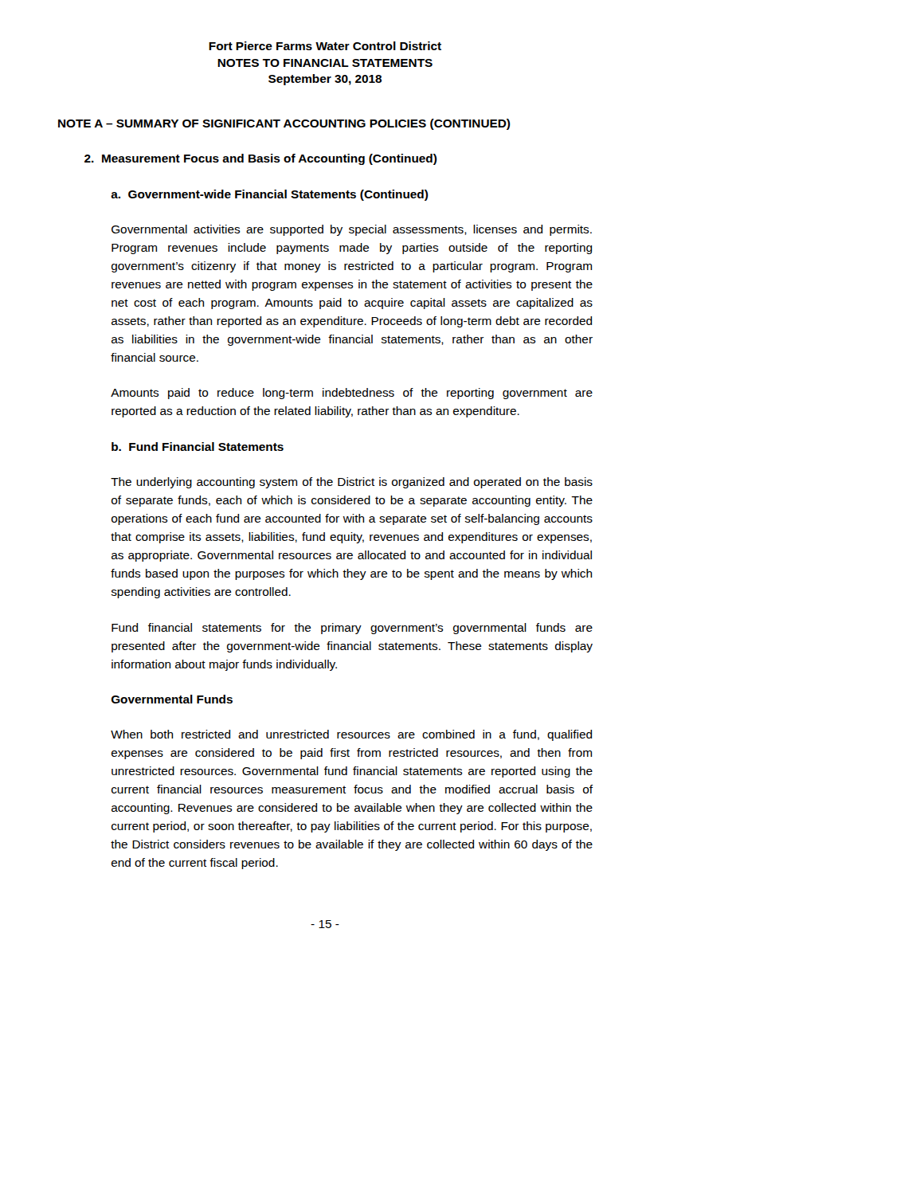Fort Pierce Farms Water Control District
NOTES TO FINANCIAL STATEMENTS
September 30, 2018
NOTE A – SUMMARY OF SIGNIFICANT ACCOUNTING POLICIES (CONTINUED)
2. Measurement Focus and Basis of Accounting (Continued)
a. Government-wide Financial Statements (Continued)
Governmental activities are supported by special assessments, licenses and permits. Program revenues include payments made by parties outside of the reporting government’s citizenry if that money is restricted to a particular program. Program revenues are netted with program expenses in the statement of activities to present the net cost of each program. Amounts paid to acquire capital assets are capitalized as assets, rather than reported as an expenditure. Proceeds of long-term debt are recorded as liabilities in the government-wide financial statements, rather than as an other financial source.
Amounts paid to reduce long-term indebtedness of the reporting government are reported as a reduction of the related liability, rather than as an expenditure.
b. Fund Financial Statements
The underlying accounting system of the District is organized and operated on the basis of separate funds, each of which is considered to be a separate accounting entity. The operations of each fund are accounted for with a separate set of self-balancing accounts that comprise its assets, liabilities, fund equity, revenues and expenditures or expenses, as appropriate. Governmental resources are allocated to and accounted for in individual funds based upon the purposes for which they are to be spent and the means by which spending activities are controlled.
Fund financial statements for the primary government’s governmental funds are presented after the government-wide financial statements. These statements display information about major funds individually.
Governmental Funds
When both restricted and unrestricted resources are combined in a fund, qualified expenses are considered to be paid first from restricted resources, and then from unrestricted resources. Governmental fund financial statements are reported using the current financial resources measurement focus and the modified accrual basis of accounting. Revenues are considered to be available when they are collected within the current period, or soon thereafter, to pay liabilities of the current period. For this purpose, the District considers revenues to be available if they are collected within 60 days of the end of the current fiscal period.
- 15 -